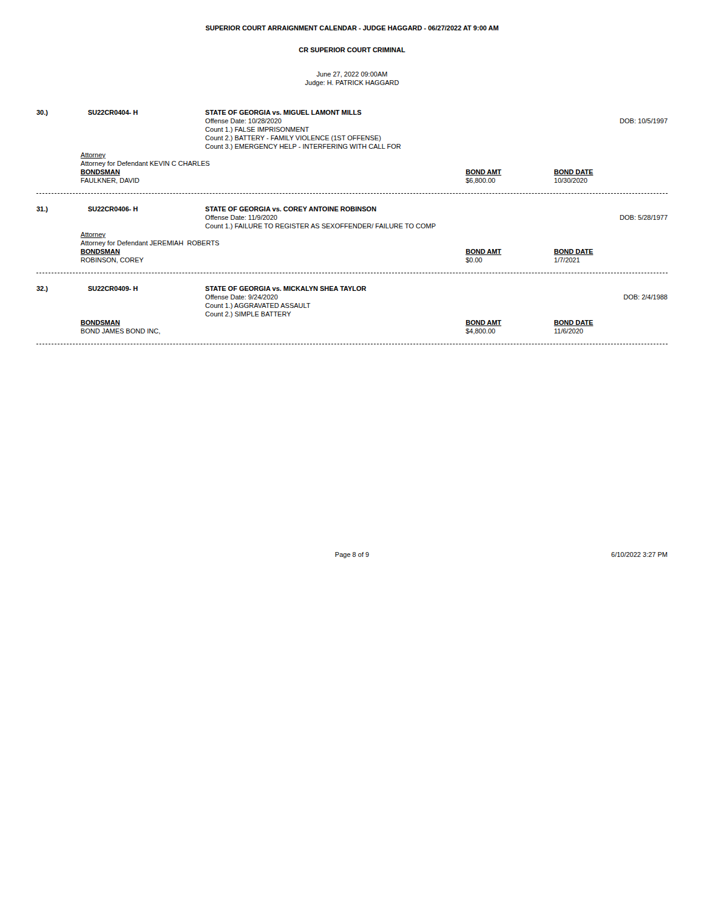SUPERIOR COURT ARRAIGNMENT CALENDAR - JUDGE HAGGARD - 06/27/2022 AT 9:00 AM
CR SUPERIOR COURT CRIMINAL
June 27, 2022 09:00AM
Judge: H. PATRICK HAGGARD
| 30.) | SU22CR0404- H | STATE OF GEORGIA vs. MIGUEL LAMONT MILLS | |
| | | Offense Date: 10/28/2020 | DOB: 10/5/1997 |
| | | Count 1.) FALSE IMPRISONMENT | |
| | | Count 2.) BATTERY - FAMILY VIOLENCE (1ST OFFENSE) | |
| | | Count 3.) EMERGENCY HELP - INTERFERING WITH CALL FOR | |
| | Attorney |
| | Attorney for Defendant KEVIN C CHARLES |
| | BONDSMAN | | BOND AMT | BOND DATE | |
| | FAULKNER, DAVID | | $6,800.00 | 10/30/2020 | |
| 31.) | SU22CR0406- H | STATE OF GEORGIA vs. COREY ANTOINE ROBINSON | |
| | | Offense Date: 11/9/2020 | DOB: 5/28/1977 |
| | | Count 1.) FAILURE TO REGISTER AS SEXOFFENDER/ FAILURE TO COMP | |
| | Attorney |
| | Attorney for Defendant JEREMIAH ROBERTS |
| | BONDSMAN | | BOND AMT | BOND DATE | |
| | ROBINSON, COREY | | $0.00 | 1/7/2021 | |
| 32.) | SU22CR0409- H | STATE OF GEORGIA vs. MICKALYN SHEA TAYLOR | |
| | | Offense Date: 9/24/2020 | DOB: 2/4/1988 |
| | | Count 1.) AGGRAVATED ASSAULT | |
| | | Count 2.) SIMPLE BATTERY | |
| | BONDSMAN | | BOND AMT | BOND DATE | |
| | BOND JAMES BOND INC, | | $4,800.00 | 11/6/2020 | |
Page 8 of 9
6/10/2022 3:27 PM